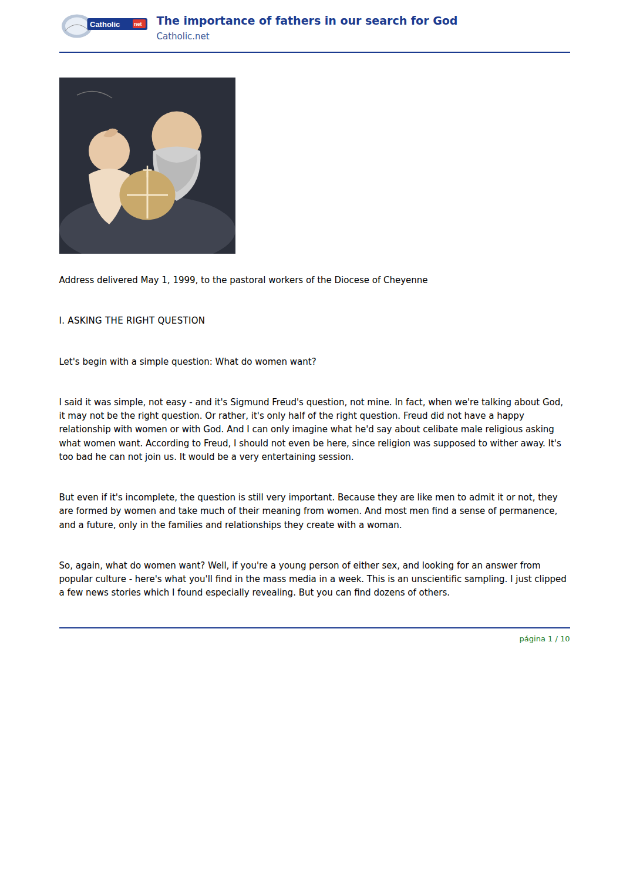The importance of fathers in our search for God
Catholic.net
Address delivered May 1, 1999, to the pastoral workers of the Diocese of Cheyenne
I. ASKING THE RIGHT QUESTION
Let's begin with a simple question: What do women want?
I said it was simple, not easy - and it's Sigmund Freud's question, not mine. In fact, when we're talking about God, it may not be the right question. Or rather, it's only half of the right question. Freud did not have a happy relationship with women or with God. And I can only imagine what he'd say about celibate male religious asking what women want. According to Freud, I should not even be here, since religion was supposed to wither away. It's too bad he can not join us. It would be a very entertaining session.
But even if it's incomplete, the question is still very important. Because they are like men to admit it or not, they are formed by women and take much of their meaning from women. And most men find a sense of permanence, and a future, only in the families and relationships they create with a woman.
So, again, what do women want? Well, if you're a young person of either sex, and looking for an answer from popular culture - here's what you'll find in the mass media in a week. This is an unscientific sampling. I just clipped a few news stories which I found especially revealing. But you can find dozens of others.
página 1 / 10